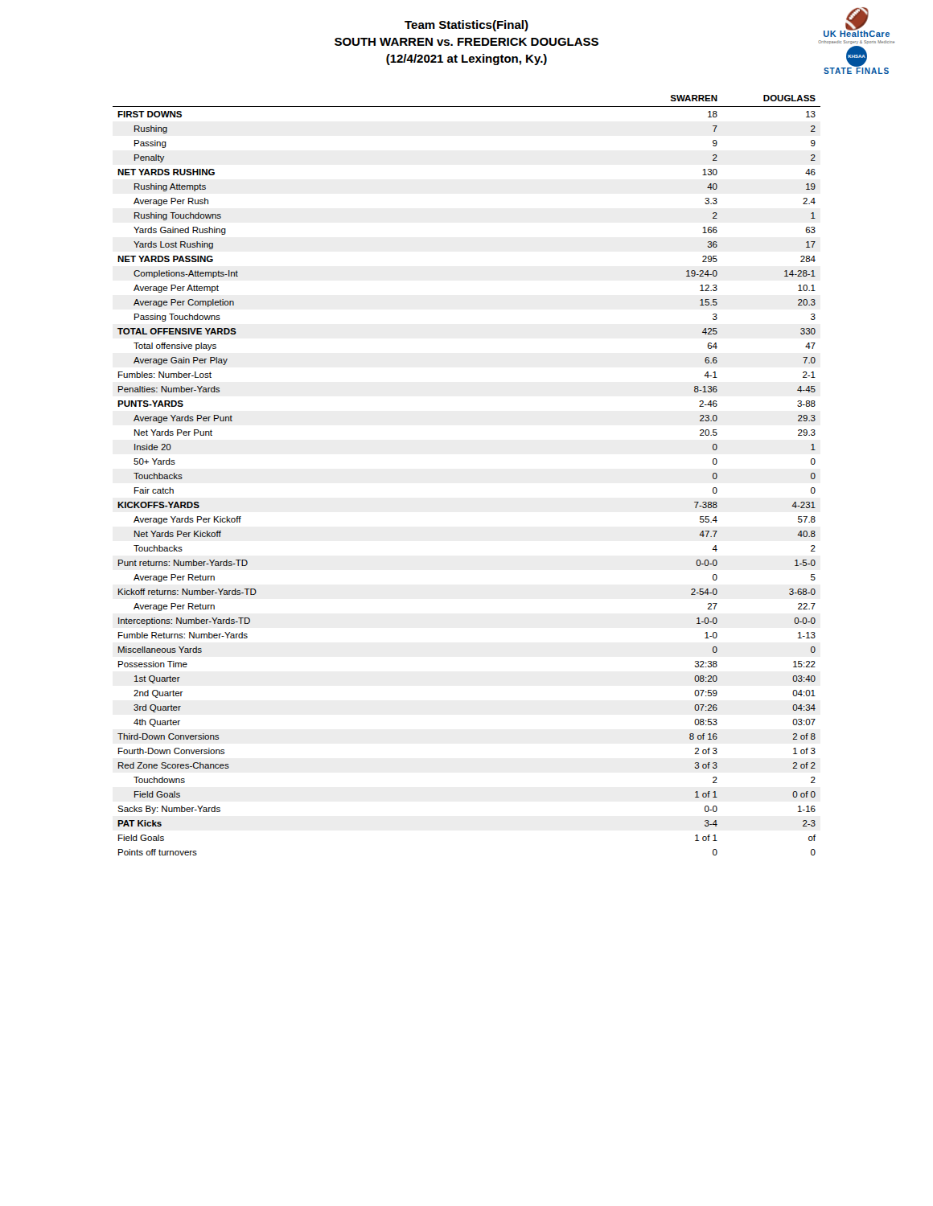🏈
UK HealthCare
Orthopaedic Surgery & Sports Medicine
KHSAA
STATE FINALS
Team Statistics(Final)
SOUTH WARREN vs. FREDERICK DOUGLASS
(12/4/2021 at Lexington, Ky.)
| | SWARREN | DOUGLASS |
| --- | --- | --- |
| FIRST DOWNS | 18 | 13 |
| Rushing | 7 | 2 |
| Passing | 9 | 9 |
| Penalty | 2 | 2 |
| NET YARDS RUSHING | 130 | 46 |
| Rushing Attempts | 40 | 19 |
| Average Per Rush | 3.3 | 2.4 |
| Rushing Touchdowns | 2 | 1 |
| Yards Gained Rushing | 166 | 63 |
| Yards Lost Rushing | 36 | 17 |
| NET YARDS PASSING | 295 | 284 |
| Completions-Attempts-Int | 19-24-0 | 14-28-1 |
| Average Per Attempt | 12.3 | 10.1 |
| Average Per Completion | 15.5 | 20.3 |
| Passing Touchdowns | 3 | 3 |
| TOTAL OFFENSIVE YARDS | 425 | 330 |
| Total offensive plays | 64 | 47 |
| Average Gain Per Play | 6.6 | 7.0 |
| Fumbles: Number-Lost | 4-1 | 2-1 |
| Penalties: Number-Yards | 8-136 | 4-45 |
| PUNTS-YARDS | 2-46 | 3-88 |
| Average Yards Per Punt | 23.0 | 29.3 |
| Net Yards Per Punt | 20.5 | 29.3 |
| Inside 20 | 0 | 1 |
| 50+ Yards | 0 | 0 |
| Touchbacks | 0 | 0 |
| Fair catch | 0 | 0 |
| KICKOFFS-YARDS | 7-388 | 4-231 |
| Average Yards Per Kickoff | 55.4 | 57.8 |
| Net Yards Per Kickoff | 47.7 | 40.8 |
| Touchbacks | 4 | 2 |
| Punt returns: Number-Yards-TD | 0-0-0 | 1-5-0 |
| Average Per Return | 0 | 5 |
| Kickoff returns: Number-Yards-TD | 2-54-0 | 3-68-0 |
| Average Per Return | 27 | 22.7 |
| Interceptions: Number-Yards-TD | 1-0-0 | 0-0-0 |
| Fumble Returns: Number-Yards | 1-0 | 1-13 |
| Miscellaneous Yards | 0 | 0 |
| Possession Time | 32:38 | 15:22 |
| 1st Quarter | 08:20 | 03:40 |
| 2nd Quarter | 07:59 | 04:01 |
| 3rd Quarter | 07:26 | 04:34 |
| 4th Quarter | 08:53 | 03:07 |
| Third-Down Conversions | 8 of 16 | 2 of 8 |
| Fourth-Down Conversions | 2 of 3 | 1 of 3 |
| Red Zone Scores-Chances | 3 of 3 | 2 of 2 |
| Touchdowns | 2 | 2 |
| Field Goals | 1 of 1 | 0 of 0 |
| Sacks By: Number-Yards | 0-0 | 1-16 |
| PAT Kicks | 3-4 | 2-3 |
| Field Goals | 1 of 1 | of |
| Points off turnovers | 0 | 0 |